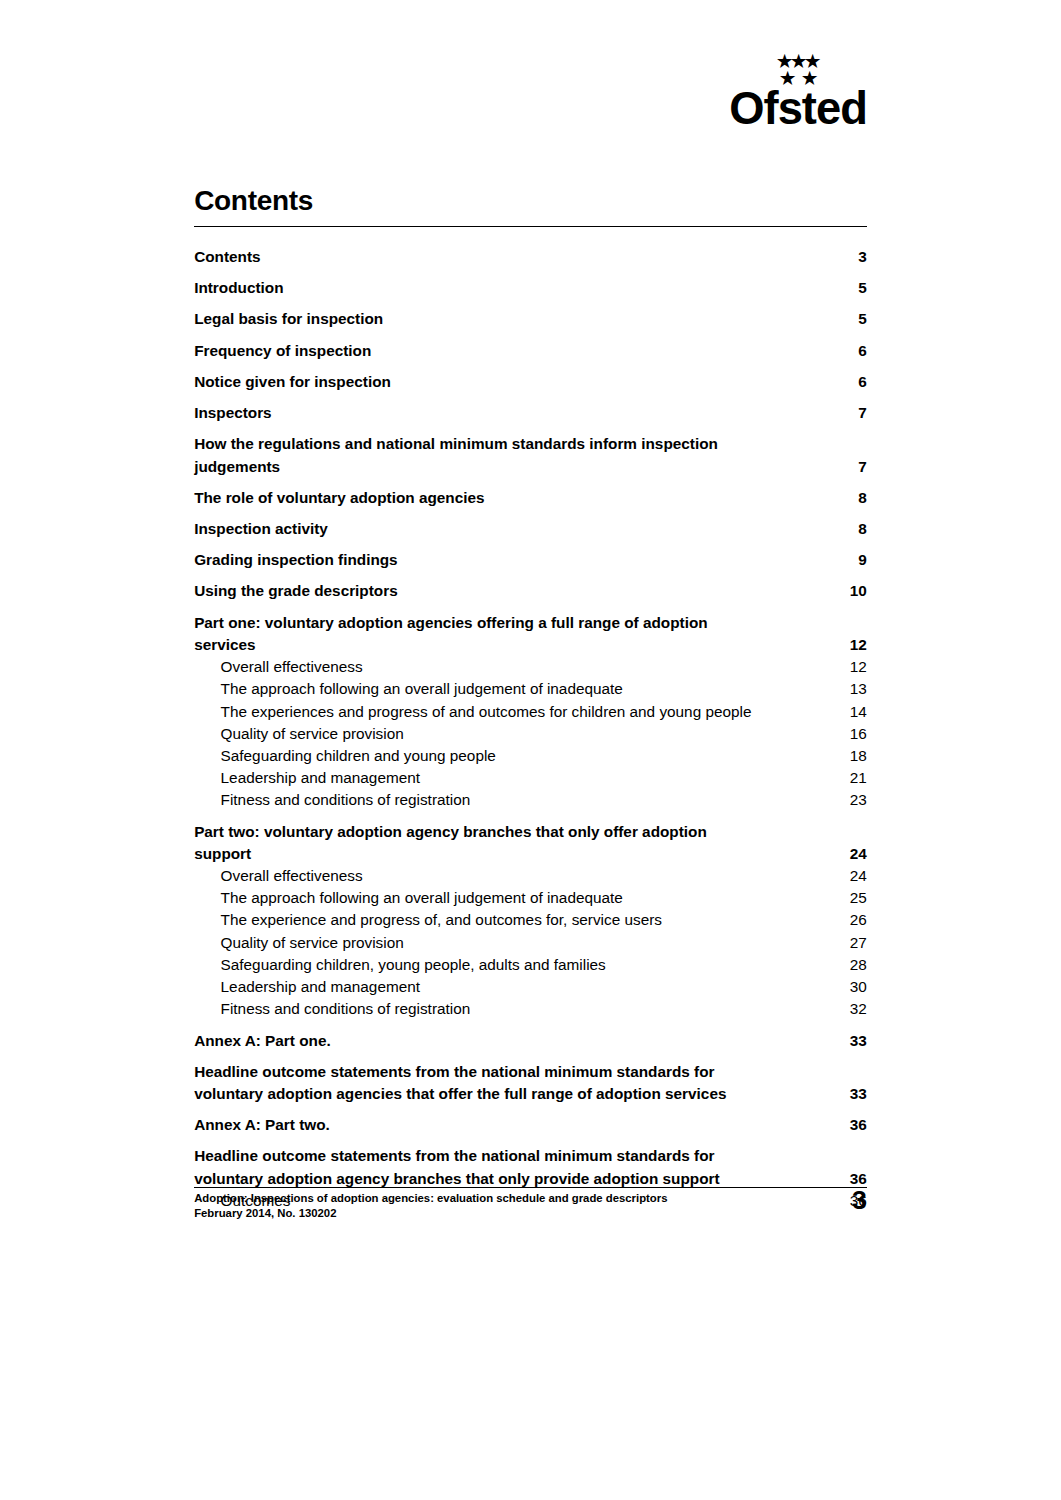★★★
★ ★
Ofsted
Contents
| Contents | 3 |
| Introduction | 5 |
| Legal basis for inspection | 5 |
| Frequency of inspection | 6 |
| Notice given for inspection | 6 |
| Inspectors | 7 |
| How the regulations and national minimum standards inform inspection | |
| judgements | 7 |
| The role of voluntary adoption agencies | 8 |
| Inspection activity | 8 |
| Grading inspection findings | 9 |
| Using the grade descriptors | 10 |
| Part one: voluntary adoption agencies offering a full range of adoption | |
| services | 12 |
| Overall effectiveness | 12 |
| The approach following an overall judgement of inadequate | 13 |
| The experiences and progress of and outcomes for children and young people | 14 |
| Quality of service provision | 16 |
| Safeguarding children and young people | 18 |
| Leadership and management | 21 |
| Fitness and conditions of registration | 23 |
| Part two: voluntary adoption agency branches that only offer adoption | |
| support | 24 |
| Overall effectiveness | 24 |
| The approach following an overall judgement of inadequate | 25 |
| The experience and progress of, and outcomes for, service users | 26 |
| Quality of service provision | 27 |
| Safeguarding children, young people, adults and families | 28 |
| Leadership and management | 30 |
| Fitness and conditions of registration | 32 |
| Annex A: Part one. | 33 |
| Headline outcome statements from the national minimum standards for | |
| voluntary adoption agencies that offer the full range of adoption services | 33 |
| Annex A: Part two. | 36 |
| Headline outcome statements from the national minimum standards for | |
| voluntary adoption agency branches that only provide adoption support | 36 |
| Outcomes | 36 |
Adoption: Inspections of adoption agencies: evaluation schedule and grade descriptors
February 2014, No. 130202
3